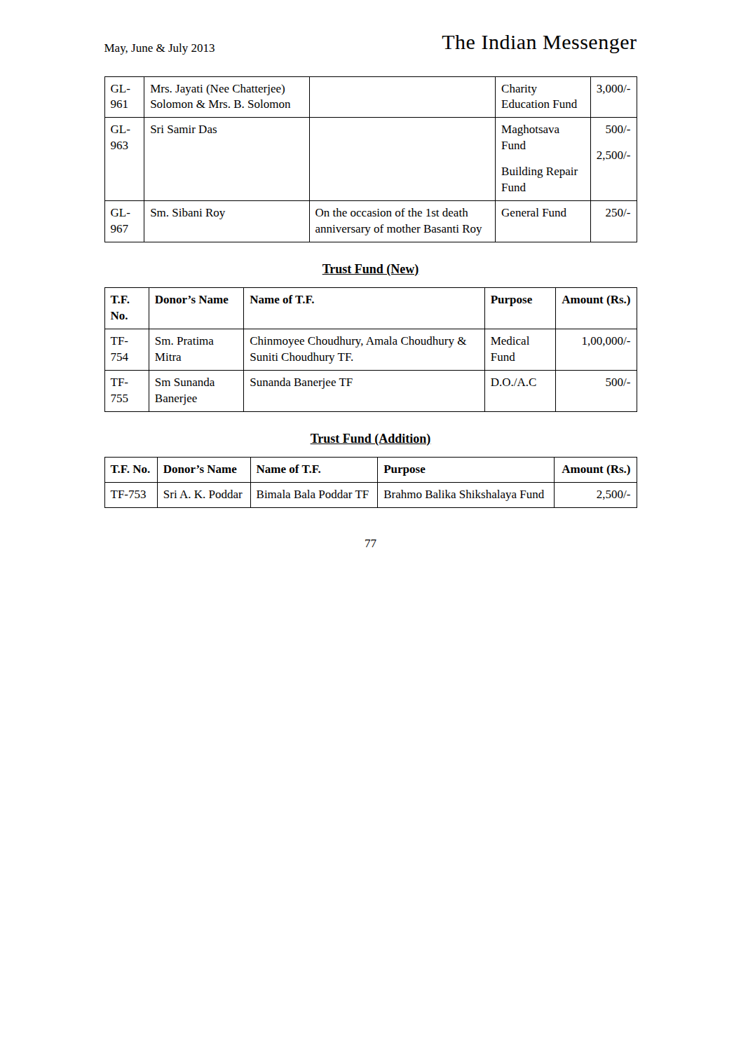May, June & July 2013
The Indian Messenger
| GL-961 | Mrs. Jayati (Nee Chatterjee) Solomon & Mrs. B. Solomon | | Charity Education Fund | 3,000/- |
| GL-963 | Sri Samir Das | | Maghotsava Fund Building Repair Fund | 500/- 2,500/- |
| GL-967 | Sm. Sibani Roy | On the occasion of the 1st death anniversary of mother Basanti Roy | General Fund | 250/- |
Trust Fund (New)
| T.F. No. | Donor’s Name | Name of T.F. | Purpose | Amount (Rs.) |
| --- | --- | --- | --- | --- |
| TF-754 | Sm. Pratima Mitra | Chinmoyee Choudhury, Amala Choudhury & Suniti Choudhury TF. | Medical Fund | 1,00,000/- |
| TF-755 | Sm Sunanda Banerjee | Sunanda Banerjee TF | D.O./A.C | 500/- |
Trust Fund (Addition)
| T.F. No. | Donor’s Name | Name of T.F. | Purpose | Amount (Rs.) |
| --- | --- | --- | --- | --- |
| TF-753 | Sri A. K. Poddar | Bimala Bala Poddar TF | Brahmo Balika Shikshalaya Fund | 2,500/- |
77